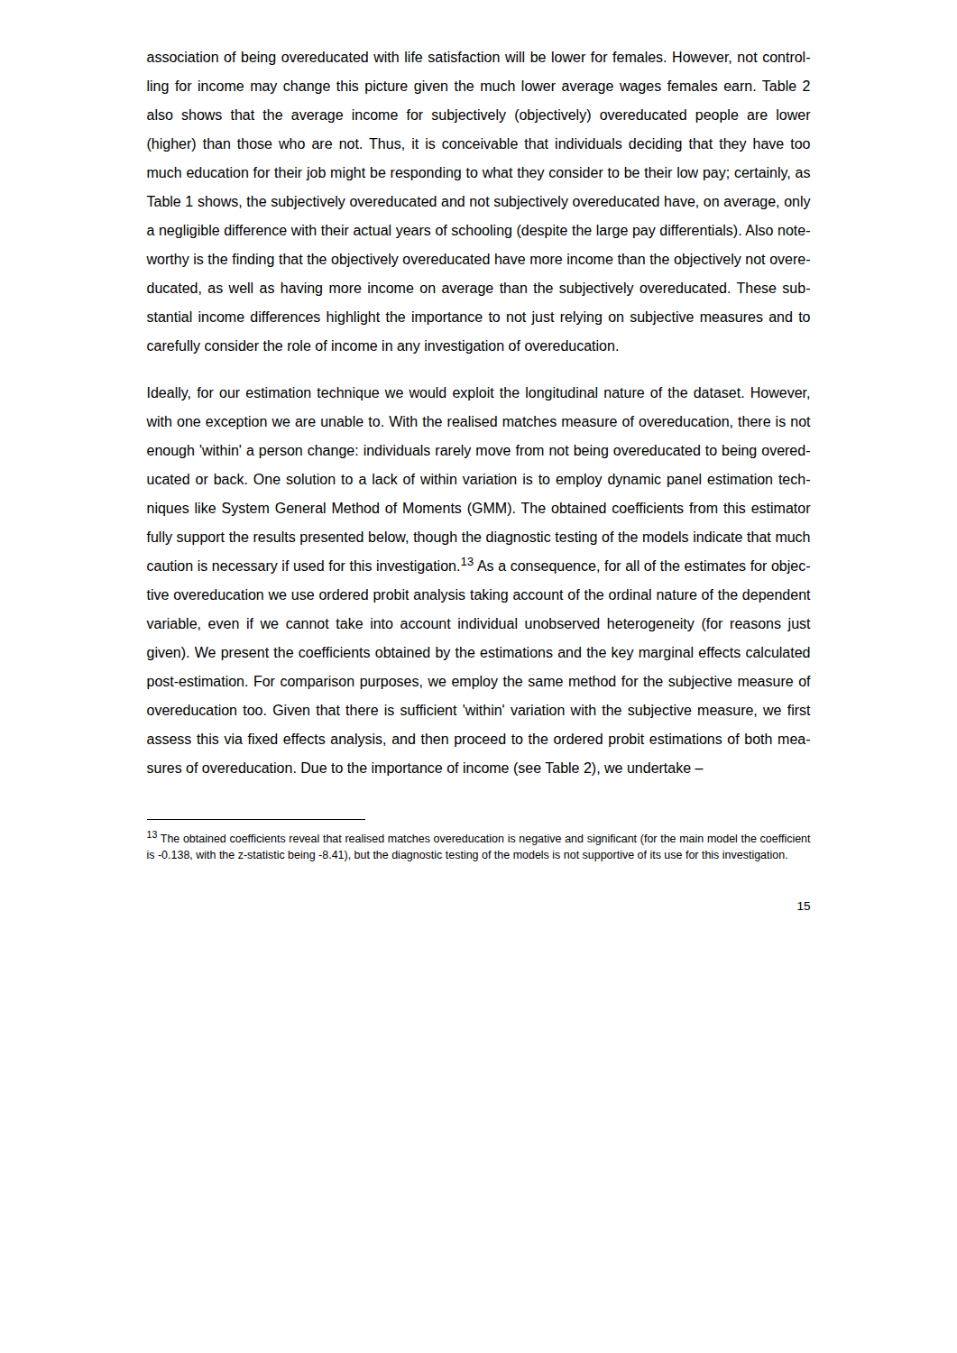association of being overeducated with life satisfaction will be lower for females. However, not controlling for income may change this picture given the much lower average wages females earn. Table 2 also shows that the average income for subjectively (objectively) overeducated people are lower (higher) than those who are not. Thus, it is conceivable that individuals deciding that they have too much education for their job might be responding to what they consider to be their low pay; certainly, as Table 1 shows, the subjectively overeducated and not subjectively overeducated have, on average, only a negligible difference with their actual years of schooling (despite the large pay differentials). Also noteworthy is the finding that the objectively overeducated have more income than the objectively not overeducated, as well as having more income on average than the subjectively overeducated. These substantial income differences highlight the importance to not just relying on subjective measures and to carefully consider the role of income in any investigation of overeducation.
Ideally, for our estimation technique we would exploit the longitudinal nature of the dataset. However, with one exception we are unable to. With the realised matches measure of overeducation, there is not enough 'within' a person change: individuals rarely move from not being overeducated to being overeducated or back. One solution to a lack of within variation is to employ dynamic panel estimation techniques like System General Method of Moments (GMM). The obtained coefficients from this estimator fully support the results presented below, though the diagnostic testing of the models indicate that much caution is necessary if used for this investigation.13 As a consequence, for all of the estimates for objective overeducation we use ordered probit analysis taking account of the ordinal nature of the dependent variable, even if we cannot take into account individual unobserved heterogeneity (for reasons just given). We present the coefficients obtained by the estimations and the key marginal effects calculated post-estimation. For comparison purposes, we employ the same method for the subjective measure of overeducation too. Given that there is sufficient 'within' variation with the subjective measure, we first assess this via fixed effects analysis, and then proceed to the ordered probit estimations of both measures of overeducation. Due to the importance of income (see Table 2), we undertake –
13 The obtained coefficients reveal that realised matches overeducation is negative and significant (for the main model the coefficient is -0.138, with the z-statistic being -8.41), but the diagnostic testing of the models is not supportive of its use for this investigation.
15